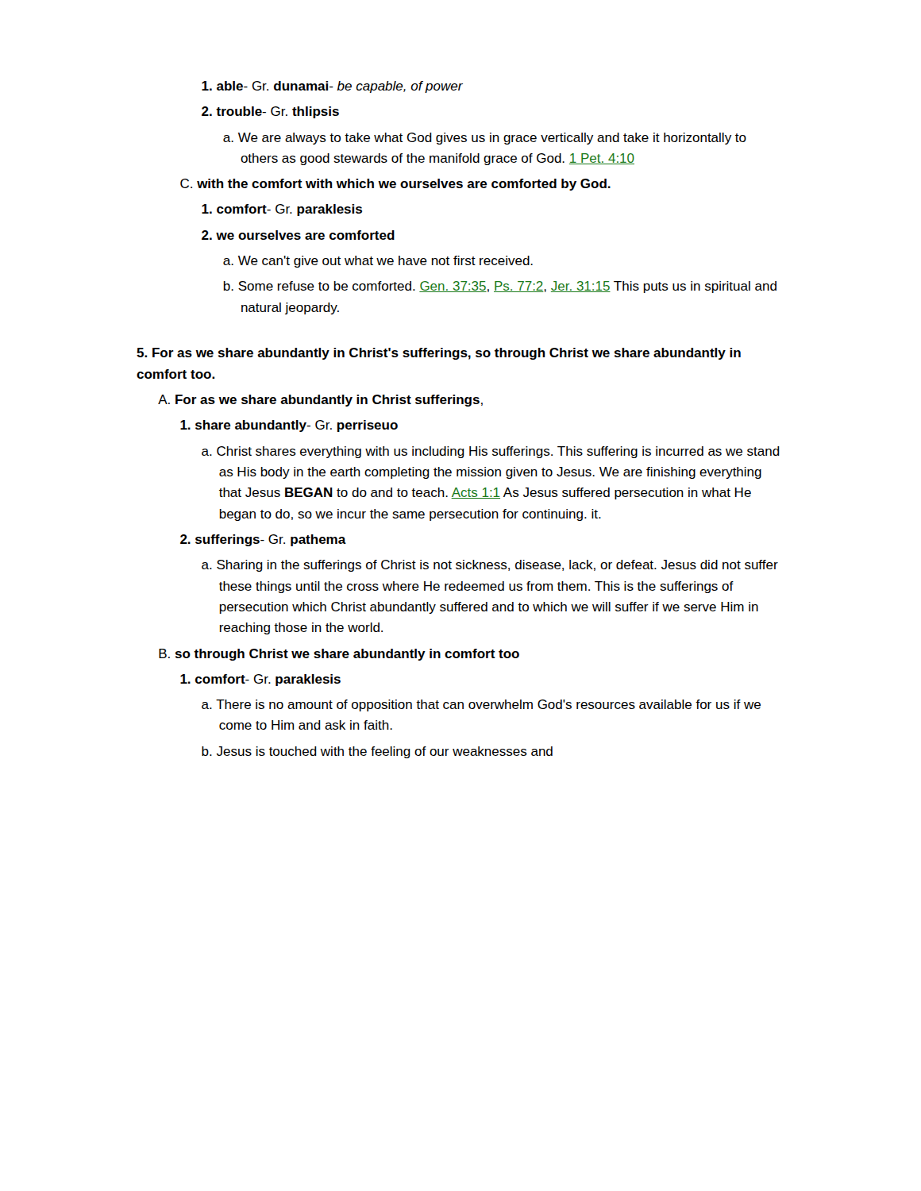1. able- Gr. dunamai- be capable, of power
2. trouble- Gr. thlipsis
a. We are always to take what God gives us in grace vertically and take it horizontally to others as good stewards of the manifold grace of God. 1 Pet. 4:10
C. with the comfort with which we ourselves are comforted by God.
1. comfort- Gr. paraklesis
2. we ourselves are comforted
a. We can't give out what we have not first received.
b. Some refuse to be comforted. Gen. 37:35, Ps. 77:2, Jer. 31:15 This puts us in spiritual and natural jeopardy.
5. For as we share abundantly in Christ's sufferings, so through Christ we share abundantly in comfort too.
A. For as we share abundantly in Christ sufferings,
1. share abundantly- Gr. perriseuo
a. Christ shares everything with us including His sufferings. This suffering is incurred as we stand as His body in the earth completing the mission given to Jesus. We are finishing everything that Jesus BEGAN to do and to teach. Acts 1:1 As Jesus suffered persecution in what He began to do, so we incur the same persecution for continuing. it.
2. sufferings- Gr. pathema
a. Sharing in the sufferings of Christ is not sickness, disease, lack, or defeat. Jesus did not suffer these things until the cross where He redeemed us from them. This is the sufferings of persecution which Christ abundantly suffered and to which we will suffer if we serve Him in reaching those in the world.
B. so through Christ we share abundantly in comfort too
1. comfort- Gr. paraklesis
a. There is no amount of opposition that can overwhelm God's resources available for us if we come to Him and ask in faith.
b. Jesus is touched with the feeling of our weaknesses and